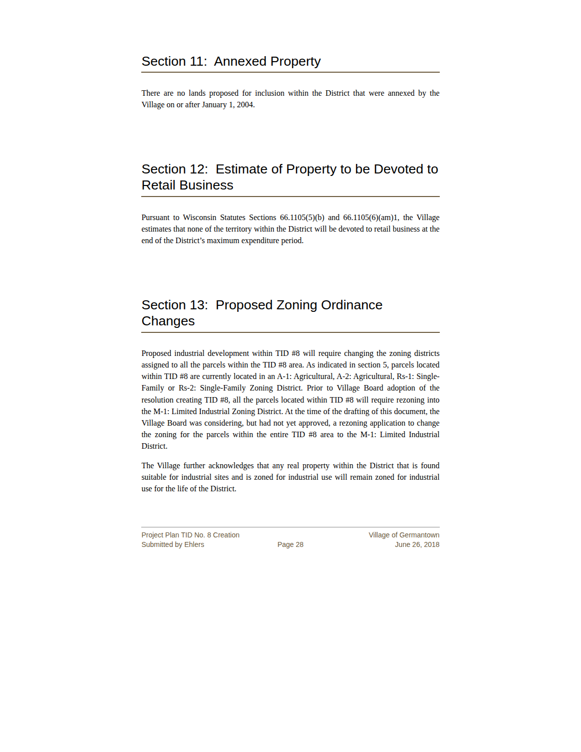Section 11: Annexed Property
There are no lands proposed for inclusion within the District that were annexed by the Village on or after January 1, 2004.
Section 12: Estimate of Property to be Devoted to Retail Business
Pursuant to Wisconsin Statutes Sections 66.1105(5)(b) and 66.1105(6)(am)1, the Village estimates that none of the territory within the District will be devoted to retail business at the end of the District’s maximum expenditure period.
Section 13: Proposed Zoning Ordinance Changes
Proposed industrial development within TID #8 will require changing the zoning districts assigned to all the parcels within the TID #8 area. As indicated in section 5, parcels located within TID #8 are currently located in an A-1: Agricultural, A-2: Agricultural, Rs-1: Single-Family or Rs-2: Single-Family Zoning District. Prior to Village Board adoption of the resolution creating TID #8, all the parcels located within TID #8 will require rezoning into the M-1: Limited Industrial Zoning District. At the time of the drafting of this document, the Village Board was considering, but had not yet approved, a rezoning application to change the zoning for the parcels within the entire TID #8 area to the M-1: Limited Industrial District.
The Village further acknowledges that any real property within the District that is found suitable for industrial sites and is zoned for industrial use will remain zoned for industrial use for the life of the District.
| Project Plan TID No. 8 Creation | | Village of Germantown |
| Submitted by Ehlers | Page 28 | June 26, 2018 |